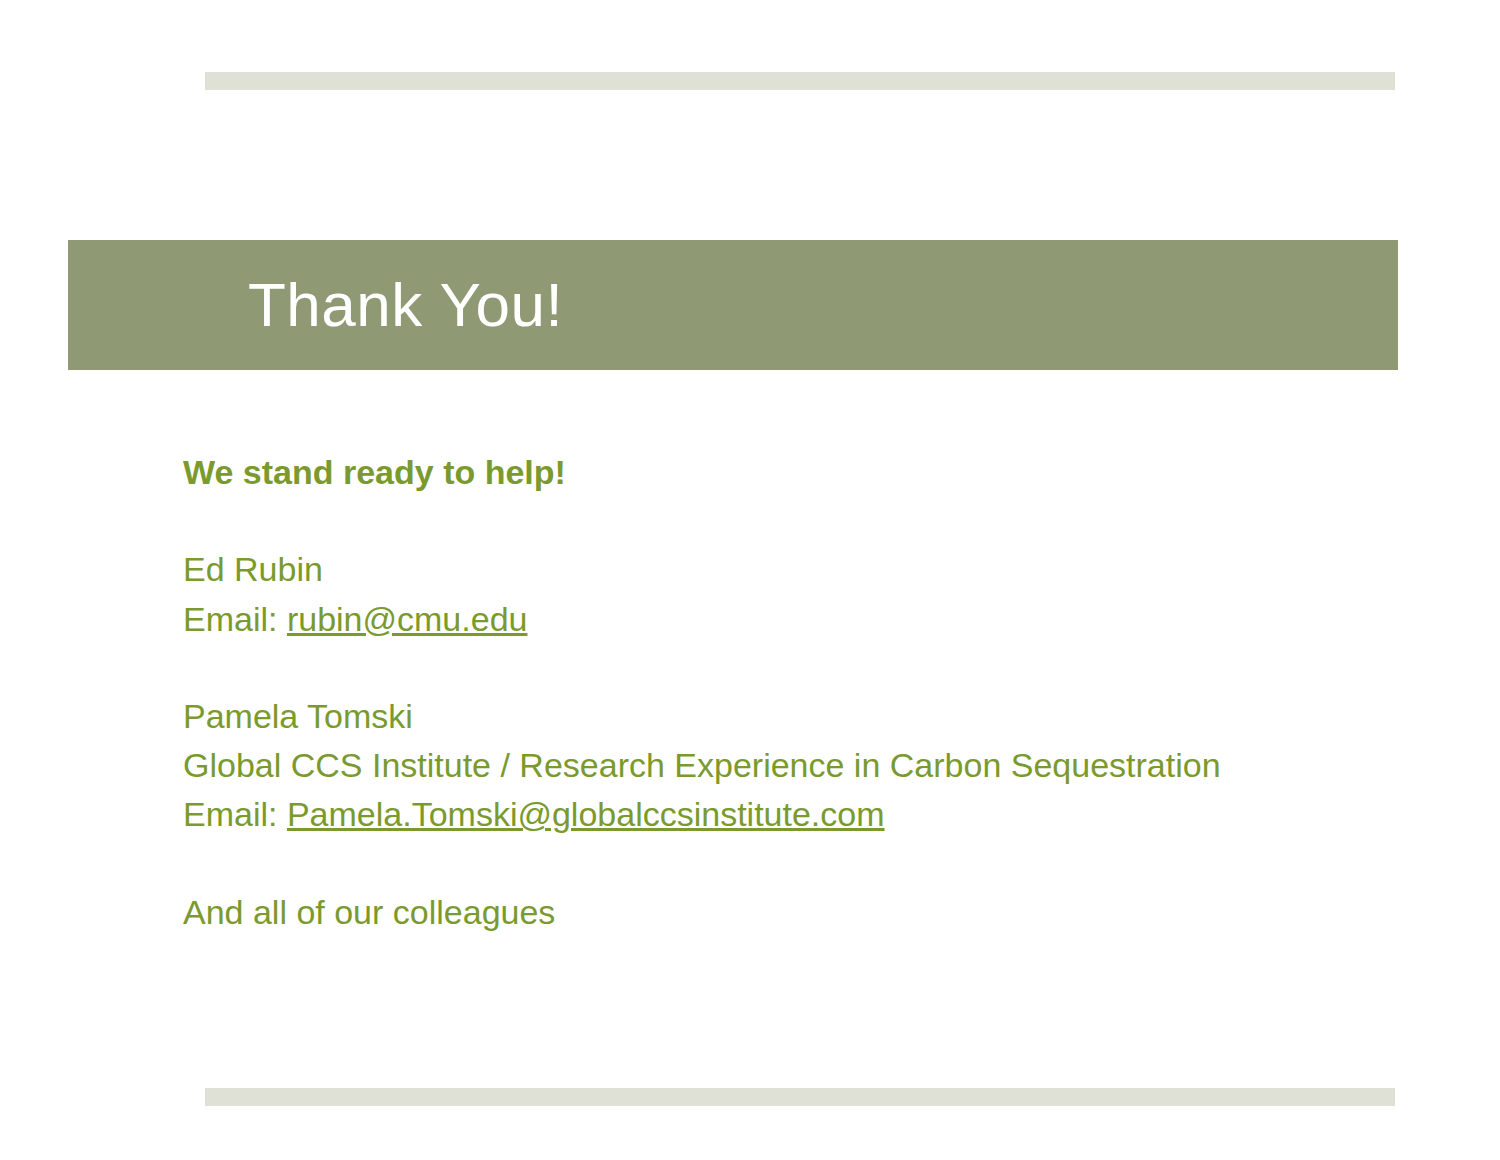Thank You!
We stand ready to help!
Ed Rubin Email: rubin@cmu.edu
Pamela Tomski Global CCS Institute / Research Experience in Carbon Sequestration Email: Pamela.Tomski@globalccsinstitute.com
And all of our colleagues